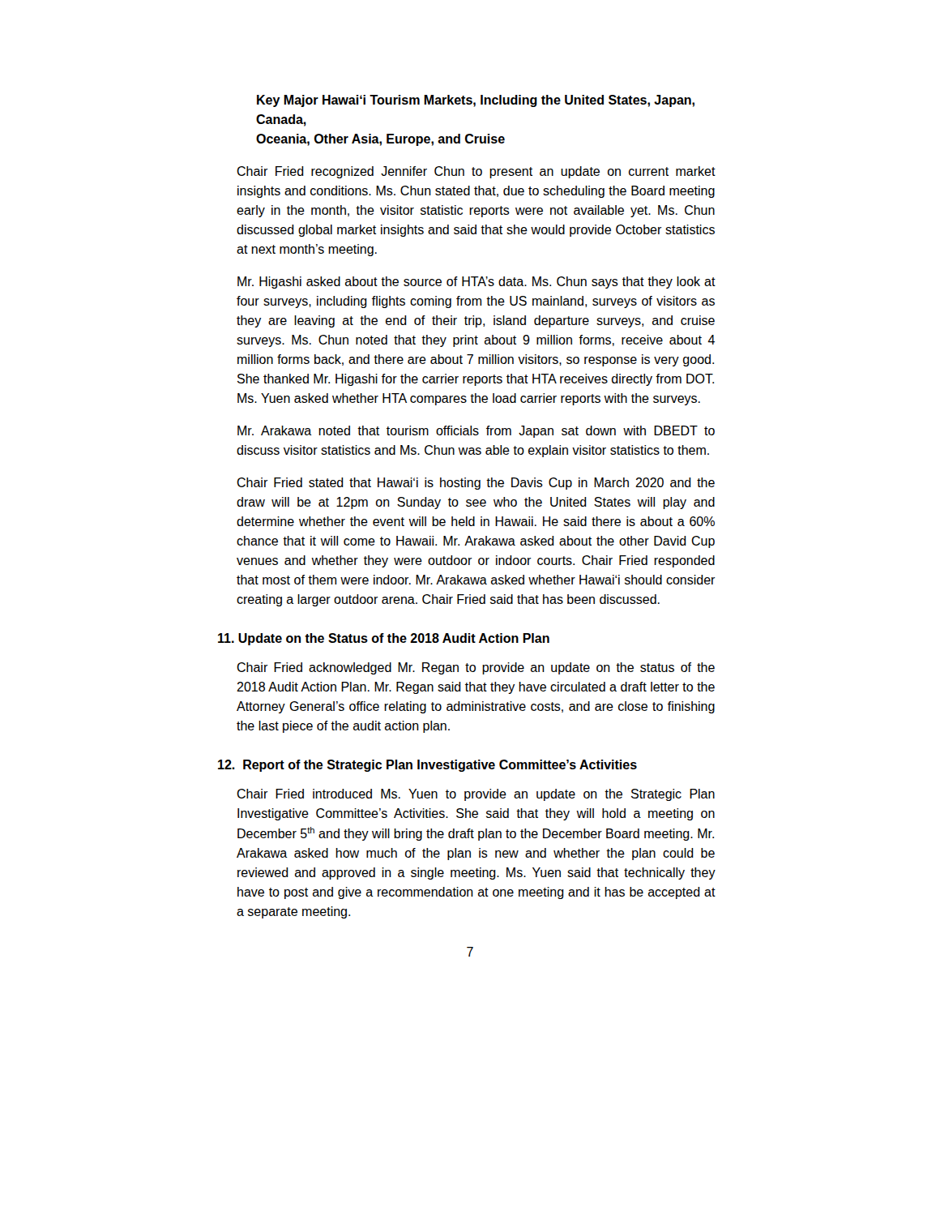Key Major Hawaiʻi Tourism Markets, Including the United States, Japan, Canada,
Oceania, Other Asia, Europe, and Cruise
Chair Fried recognized Jennifer Chun to present an update on current market insights and conditions. Ms. Chun stated that, due to scheduling the Board meeting early in the month, the visitor statistic reports were not available yet. Ms. Chun discussed global market insights and said that she would provide October statistics at next month’s meeting.
Mr. Higashi asked about the source of HTA’s data. Ms. Chun says that they look at four surveys, including flights coming from the US mainland, surveys of visitors as they are leaving at the end of their trip, island departure surveys, and cruise surveys. Ms. Chun noted that they print about 9 million forms, receive about 4 million forms back, and there are about 7 million visitors, so response is very good. She thanked Mr. Higashi for the carrier reports that HTA receives directly from DOT. Ms. Yuen asked whether HTA compares the load carrier reports with the surveys.
Mr. Arakawa noted that tourism officials from Japan sat down with DBEDT to discuss visitor statistics and Ms. Chun was able to explain visitor statistics to them.
Chair Fried stated that Hawaiʻi is hosting the Davis Cup in March 2020 and the draw will be at 12pm on Sunday to see who the United States will play and determine whether the event will be held in Hawaii. He said there is about a 60% chance that it will come to Hawaii. Mr. Arakawa asked about the other David Cup venues and whether they were outdoor or indoor courts. Chair Fried responded that most of them were indoor. Mr. Arakawa asked whether Hawaiʻi should consider creating a larger outdoor arena. Chair Fried said that has been discussed.
11. Update on the Status of the 2018 Audit Action Plan
Chair Fried acknowledged Mr. Regan to provide an update on the status of the 2018 Audit Action Plan. Mr. Regan said that they have circulated a draft letter to the Attorney General’s office relating to administrative costs, and are close to finishing the last piece of the audit action plan.
12. Report of the Strategic Plan Investigative Committee’s Activities
Chair Fried introduced Ms. Yuen to provide an update on the Strategic Plan Investigative Committee’s Activities. She said that they will hold a meeting on December 5th and they will bring the draft plan to the December Board meeting. Mr. Arakawa asked how much of the plan is new and whether the plan could be reviewed and approved in a single meeting. Ms. Yuen said that technically they have to post and give a recommendation at one meeting and it has be accepted at a separate meeting.
7